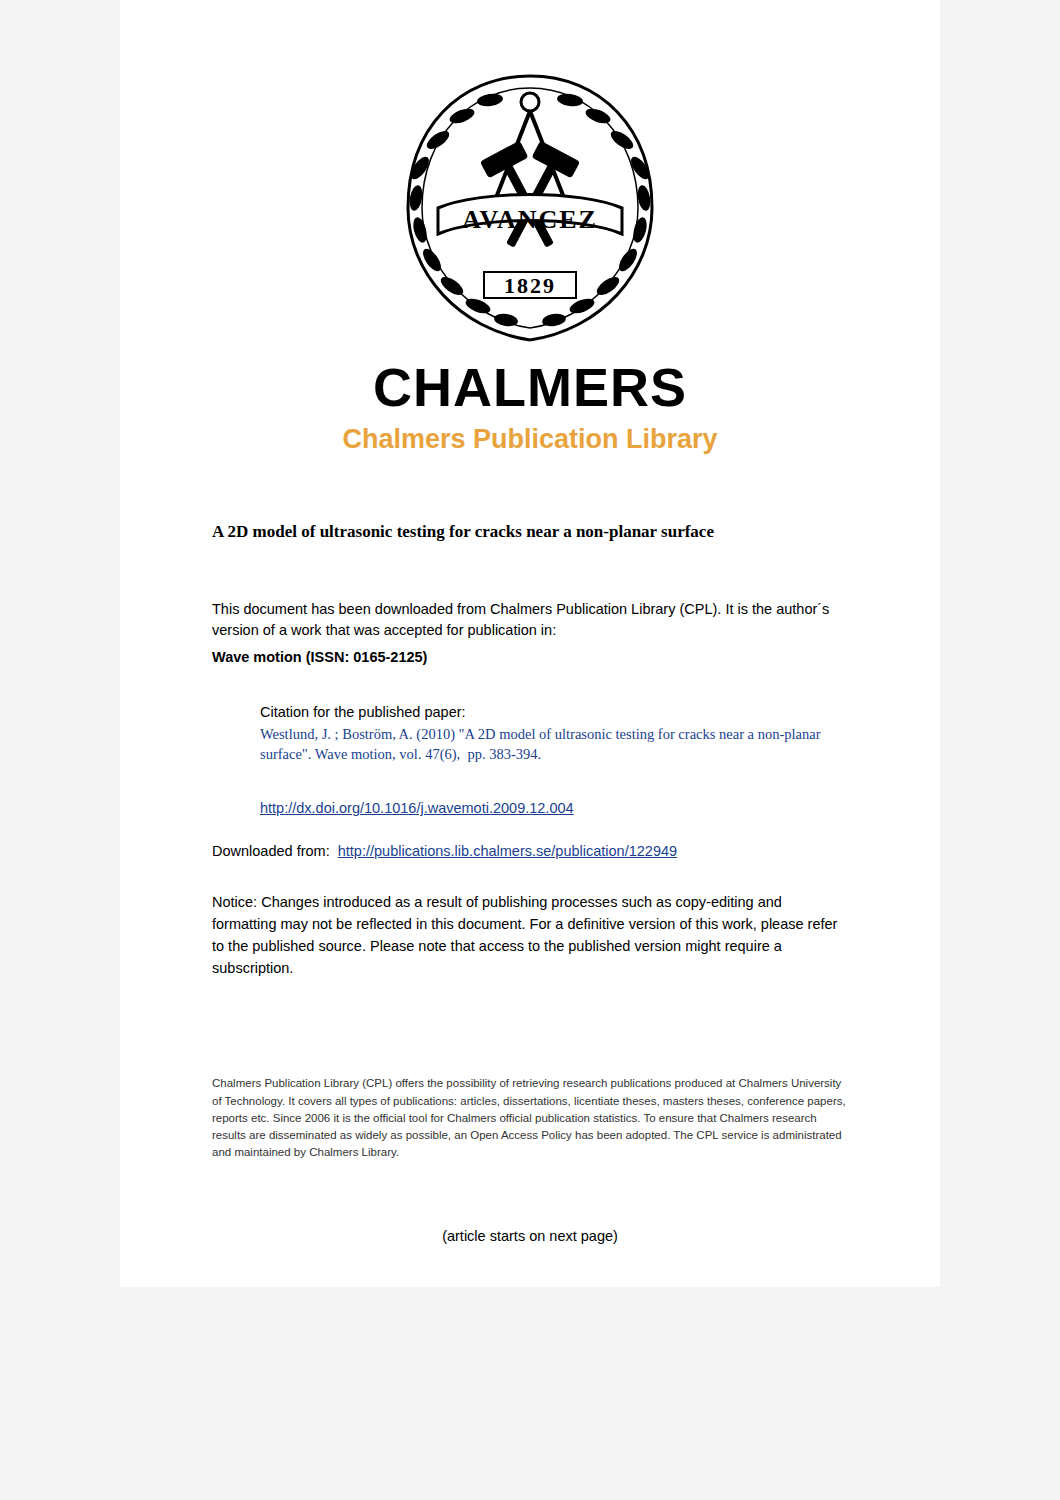AVANCEZ 1829
CHALMERS
Chalmers Publication Library
A 2D model of ultrasonic testing for cracks near a non-planar surface
This document has been downloaded from Chalmers Publication Library (CPL). It is the author´s version of a work that was accepted for publication in:
Wave motion (ISSN: 0165-2125)
Citation for the published paper:
Westlund, J. ; Boström, A. (2010) "A 2D model of ultrasonic testing for cracks near a non-planar surface". Wave motion, vol. 47(6), pp. 383-394.
http://dx.doi.org/10.1016/j.wavemoti.2009.12.004
Downloaded from: http://publications.lib.chalmers.se/publication/122949
Notice: Changes introduced as a result of publishing processes such as copy-editing and formatting may not be reflected in this document. For a definitive version of this work, please refer to the published source. Please note that access to the published version might require a subscription.
Chalmers Publication Library (CPL) offers the possibility of retrieving research publications produced at Chalmers University of Technology. It covers all types of publications: articles, dissertations, licentiate theses, masters theses, conference papers, reports etc. Since 2006 it is the official tool for Chalmers official publication statistics. To ensure that Chalmers research results are disseminated as widely as possible, an Open Access Policy has been adopted. The CPL service is administrated and maintained by Chalmers Library.
(article starts on next page)